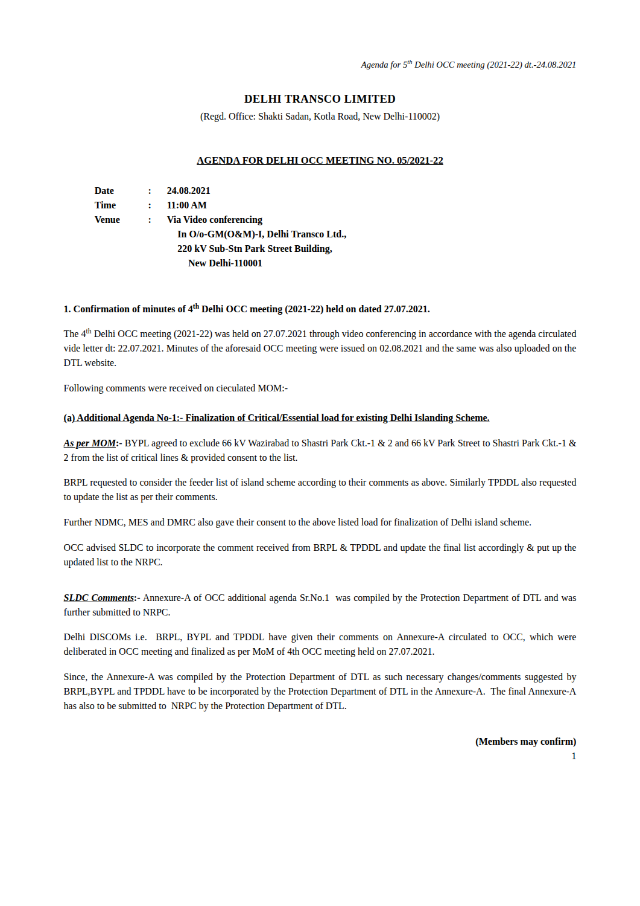Agenda for 5th Delhi OCC meeting (2021-22) dt.-24.08.2021
DELHI TRANSCO LIMITED
(Regd. Office: Shakti Sadan, Kotla Road, New Delhi-110002)
AGENDA FOR DELHI OCC MEETING NO. 05/2021-22
| Date | : | 24.08.2021 |
| Time | : | 11:00 AM |
| Venue | : | Via Video conferencing In O/o-GM(O&M)-I, Delhi Transco Ltd., 220 kV Sub-Stn Park Street Building, New Delhi-110001 |
1. Confirmation of minutes of 4th Delhi OCC meeting (2021-22) held on dated 27.07.2021.
The 4th Delhi OCC meeting (2021-22) was held on 27.07.2021 through video conferencing in accordance with the agenda circulated vide letter dt: 22.07.2021. Minutes of the aforesaid OCC meeting were issued on 02.08.2021 and the same was also uploaded on the DTL website.
Following comments were received on cieculated MOM:-
(a) Additional Agenda No-1:- Finalization of Critical/Essential load for existing Delhi Islanding Scheme.
As per MOM:- BYPL agreed to exclude 66 kV Wazirabad to Shastri Park Ckt.-1 & 2 and 66 kV Park Street to Shastri Park Ckt.-1 & 2 from the list of critical lines & provided consent to the list.
BRPL requested to consider the feeder list of island scheme according to their comments as above. Similarly TPDDL also requested to update the list as per their comments.
Further NDMC, MES and DMRC also gave their consent to the above listed load for finalization of Delhi island scheme.
OCC advised SLDC to incorporate the comment received from BRPL & TPDDL and update the final list accordingly & put up the updated list to the NRPC.
SLDC Comments:- Annexure-A of OCC additional agenda Sr.No.1 was compiled by the Protection Department of DTL and was further submitted to NRPC.
Delhi DISCOMs i.e. BRPL, BYPL and TPDDL have given their comments on Annexure-A circulated to OCC, which were deliberated in OCC meeting and finalized as per MoM of 4th OCC meeting held on 27.07.2021.
Since, the Annexure-A was compiled by the Protection Department of DTL as such necessary changes/comments suggested by BRPL,BYPL and TPDDL have to be incorporated by the Protection Department of DTL in the Annexure-A. The final Annexure-A has also to be submitted to NRPC by the Protection Department of DTL.
(Members may confirm)
1